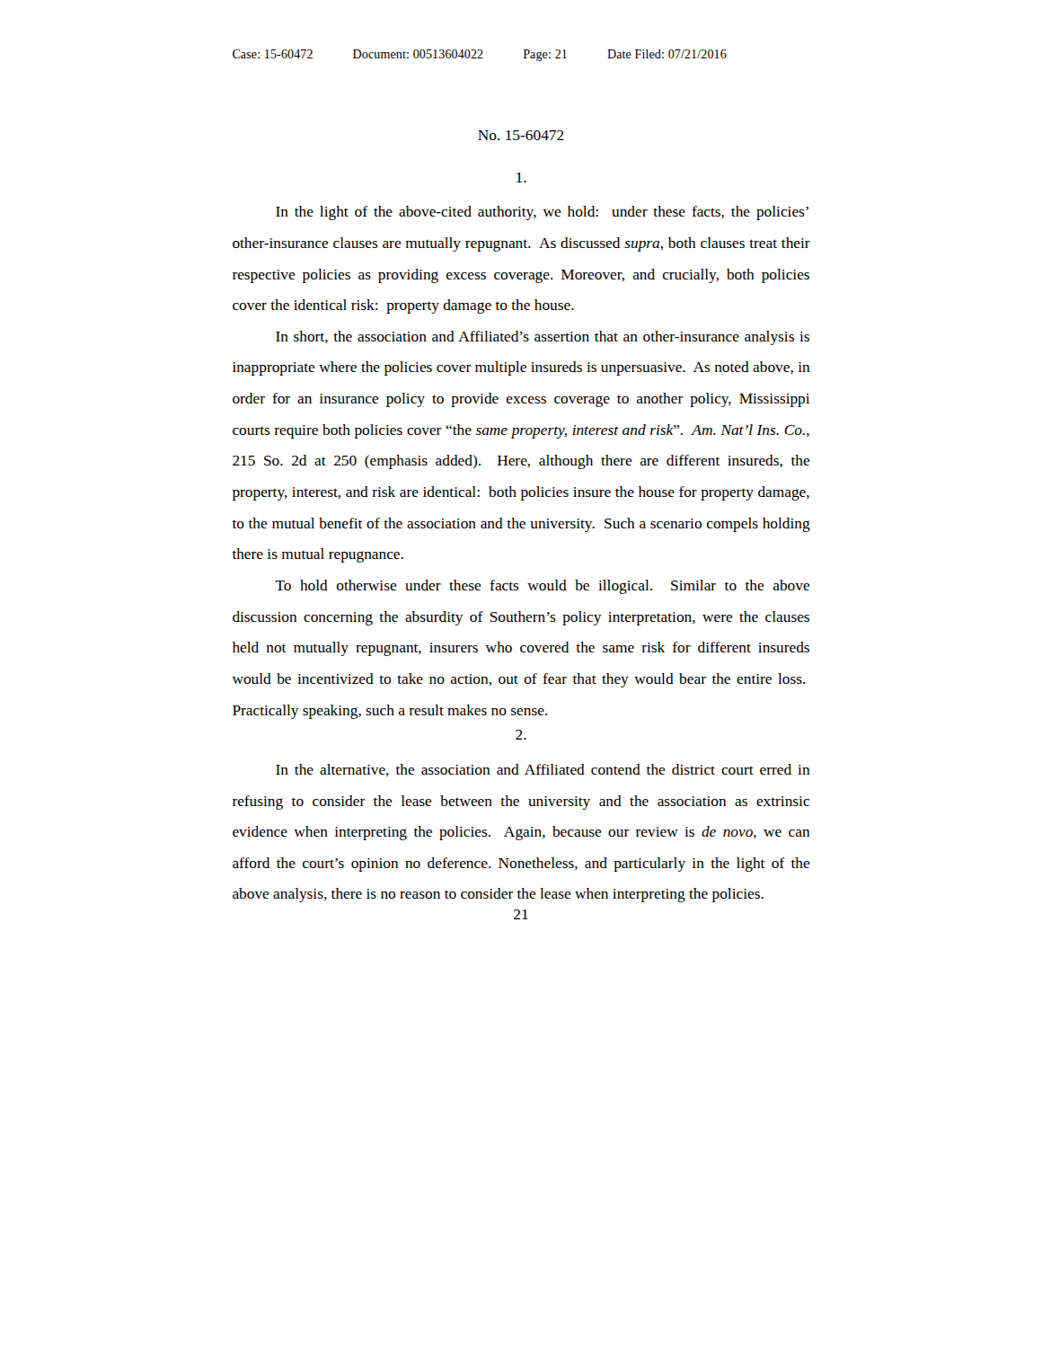Case: 15-60472 Document: 00513604022 Page: 21 Date Filed: 07/21/2016
No. 15-60472
1.
In the light of the above-cited authority, we hold: under these facts, the policies’ other-insurance clauses are mutually repugnant. As discussed supra, both clauses treat their respective policies as providing excess coverage. Moreover, and crucially, both policies cover the identical risk: property damage to the house.
In short, the association and Affiliated’s assertion that an other-insurance analysis is inappropriate where the policies cover multiple insureds is unpersuasive. As noted above, in order for an insurance policy to provide excess coverage to another policy, Mississippi courts require both policies cover “the same property, interest and risk”. Am. Nat’l Ins. Co., 215 So. 2d at 250 (emphasis added). Here, although there are different insureds, the property, interest, and risk are identical: both policies insure the house for property damage, to the mutual benefit of the association and the university. Such a scenario compels holding there is mutual repugnance.
To hold otherwise under these facts would be illogical. Similar to the above discussion concerning the absurdity of Southern’s policy interpretation, were the clauses held not mutually repugnant, insurers who covered the same risk for different insureds would be incentivized to take no action, out of fear that they would bear the entire loss. Practically speaking, such a result makes no sense.
2.
In the alternative, the association and Affiliated contend the district court erred in refusing to consider the lease between the university and the association as extrinsic evidence when interpreting the policies. Again, because our review is de novo, we can afford the court’s opinion no deference. Nonetheless, and particularly in the light of the above analysis, there is no reason to consider the lease when interpreting the policies.
21